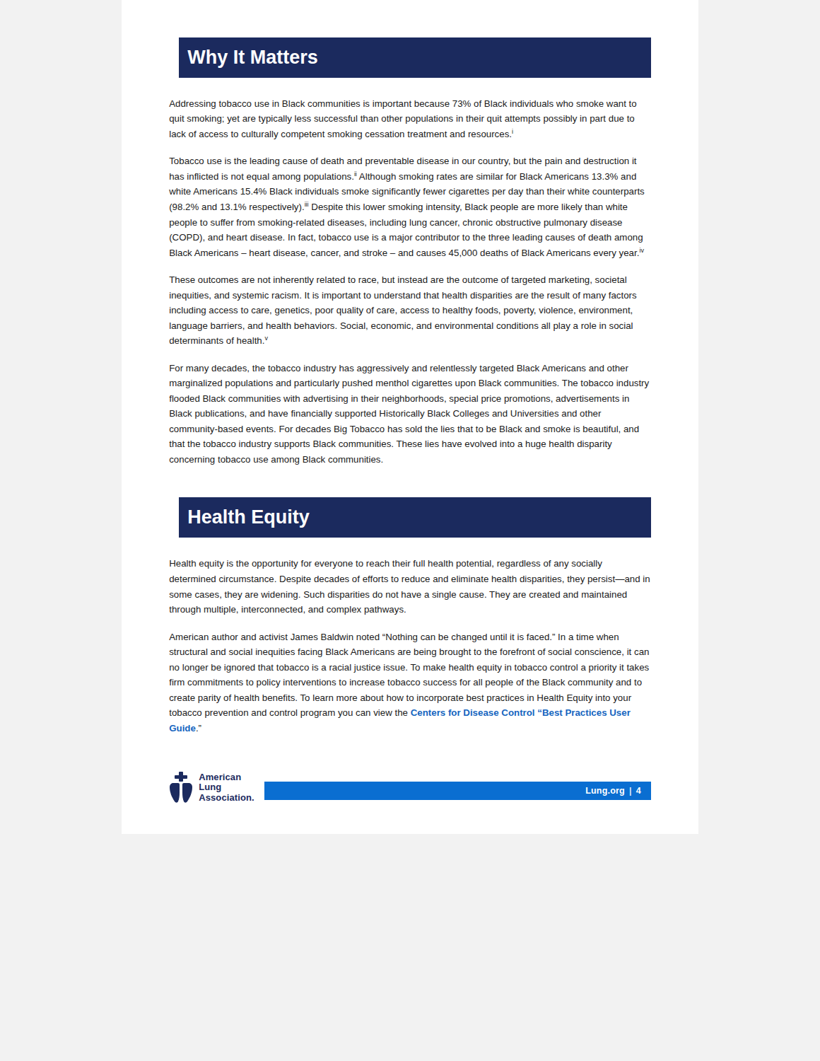Why It Matters
Addressing tobacco use in Black communities is important because 73% of Black individuals who smoke want to quit smoking; yet are typically less successful than other populations in their quit attempts possibly in part due to lack of access to culturally competent smoking cessation treatment and resources.i
Tobacco use is the leading cause of death and preventable disease in our country, but the pain and destruction it has inflicted is not equal among populations.ii Although smoking rates are similar for Black Americans 13.3% and white Americans 15.4% Black individuals smoke significantly fewer cigarettes per day than their white counterparts (98.2% and 13.1% respectively).iii Despite this lower smoking intensity, Black people are more likely than white people to suffer from smoking-related diseases, including lung cancer, chronic obstructive pulmonary disease (COPD), and heart disease. In fact, tobacco use is a major contributor to the three leading causes of death among Black Americans – heart disease, cancer, and stroke – and causes 45,000 deaths of Black Americans every year.iv
These outcomes are not inherently related to race, but instead are the outcome of targeted marketing, societal inequities, and systemic racism. It is important to understand that health disparities are the result of many factors including access to care, genetics, poor quality of care, access to healthy foods, poverty, violence, environment, language barriers, and health behaviors. Social, economic, and environmental conditions all play a role in social determinants of health.v
For many decades, the tobacco industry has aggressively and relentlessly targeted Black Americans and other marginalized populations and particularly pushed menthol cigarettes upon Black communities. The tobacco industry flooded Black communities with advertising in their neighborhoods, special price promotions, advertisements in Black publications, and have financially supported Historically Black Colleges and Universities and other community-based events. For decades Big Tobacco has sold the lies that to be Black and smoke is beautiful, and that the tobacco industry supports Black communities. These lies have evolved into a huge health disparity concerning tobacco use among Black communities.
Health Equity
Health equity is the opportunity for everyone to reach their full health potential, regardless of any socially determined circumstance. Despite decades of efforts to reduce and eliminate health disparities, they persist—and in some cases, they are widening. Such disparities do not have a single cause. They are created and maintained through multiple, interconnected, and complex pathways.
American author and activist James Baldwin noted “Nothing can be changed until it is faced.” In a time when structural and social inequities facing Black Americans are being brought to the forefront of social conscience, it can no longer be ignored that tobacco is a racial justice issue. To make health equity in tobacco control a priority it takes firm commitments to policy interventions to increase tobacco success for all people of the Black community and to create parity of health benefits. To learn more about how to incorporate best practices in Health Equity into your tobacco prevention and control program you can view the Centers for Disease Control “Best Practices User Guide.”
American
Lung
Association.
Lung.org|4